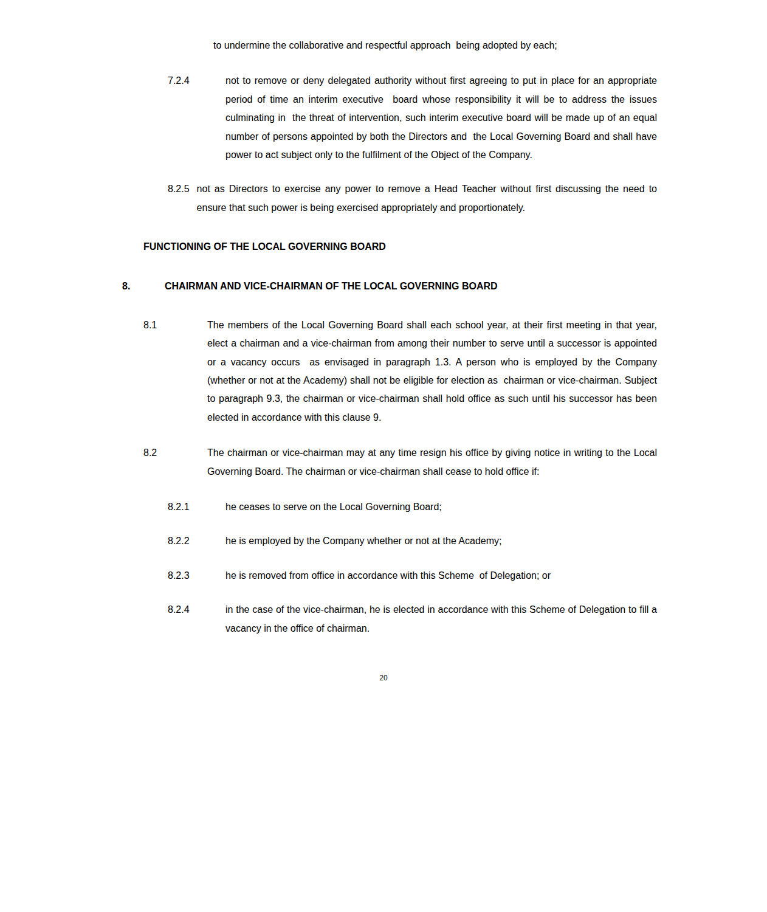to undermine the collaborative and respectful approach being adopted by each;
7.2.4
not to remove or deny delegated authority without first agreeing to put in place for an appropriate period of time an interim executive board whose responsibility it will be to address the issues culminating in the threat of intervention, such interim executive board will be made up of an equal number of persons appointed by both the Directors and the Local Governing Board and shall have power to act subject only to the fulfilment of the Object of the Company.
8.2.5
not as Directors to exercise any power to remove a Head Teacher without first discussing the need to ensure that such power is being exercised appropriately and proportionately.
Functioning of the Local Governing Board
8.
Chairman and Vice-Chairman of the Local Governing Board
8.1
The members of the Local Governing Board shall each school year, at their first meeting in that year, elect a chairman and a vice-chairman from among their number to serve until a successor is appointed or a vacancy occurs as envisaged in paragraph 1.3. A person who is employed by the Company (whether or not at the Academy) shall not be eligible for election as chairman or vice-chairman. Subject to paragraph 9.3, the chairman or vice-chairman shall hold office as such until his successor has been elected in accordance with this clause 9.
8.2
The chairman or vice-chairman may at any time resign his office by giving notice in writing to the Local Governing Board. The chairman or vice-chairman shall cease to hold office if:
8.2.1
he ceases to serve on the Local Governing Board;
8.2.2
he is employed by the Company whether or not at the Academy;
8.2.3
he is removed from office in accordance with this Scheme of Delegation; or
8.2.4
in the case of the vice-chairman, he is elected in accordance with this Scheme of Delegation to fill a vacancy in the office of chairman.
20